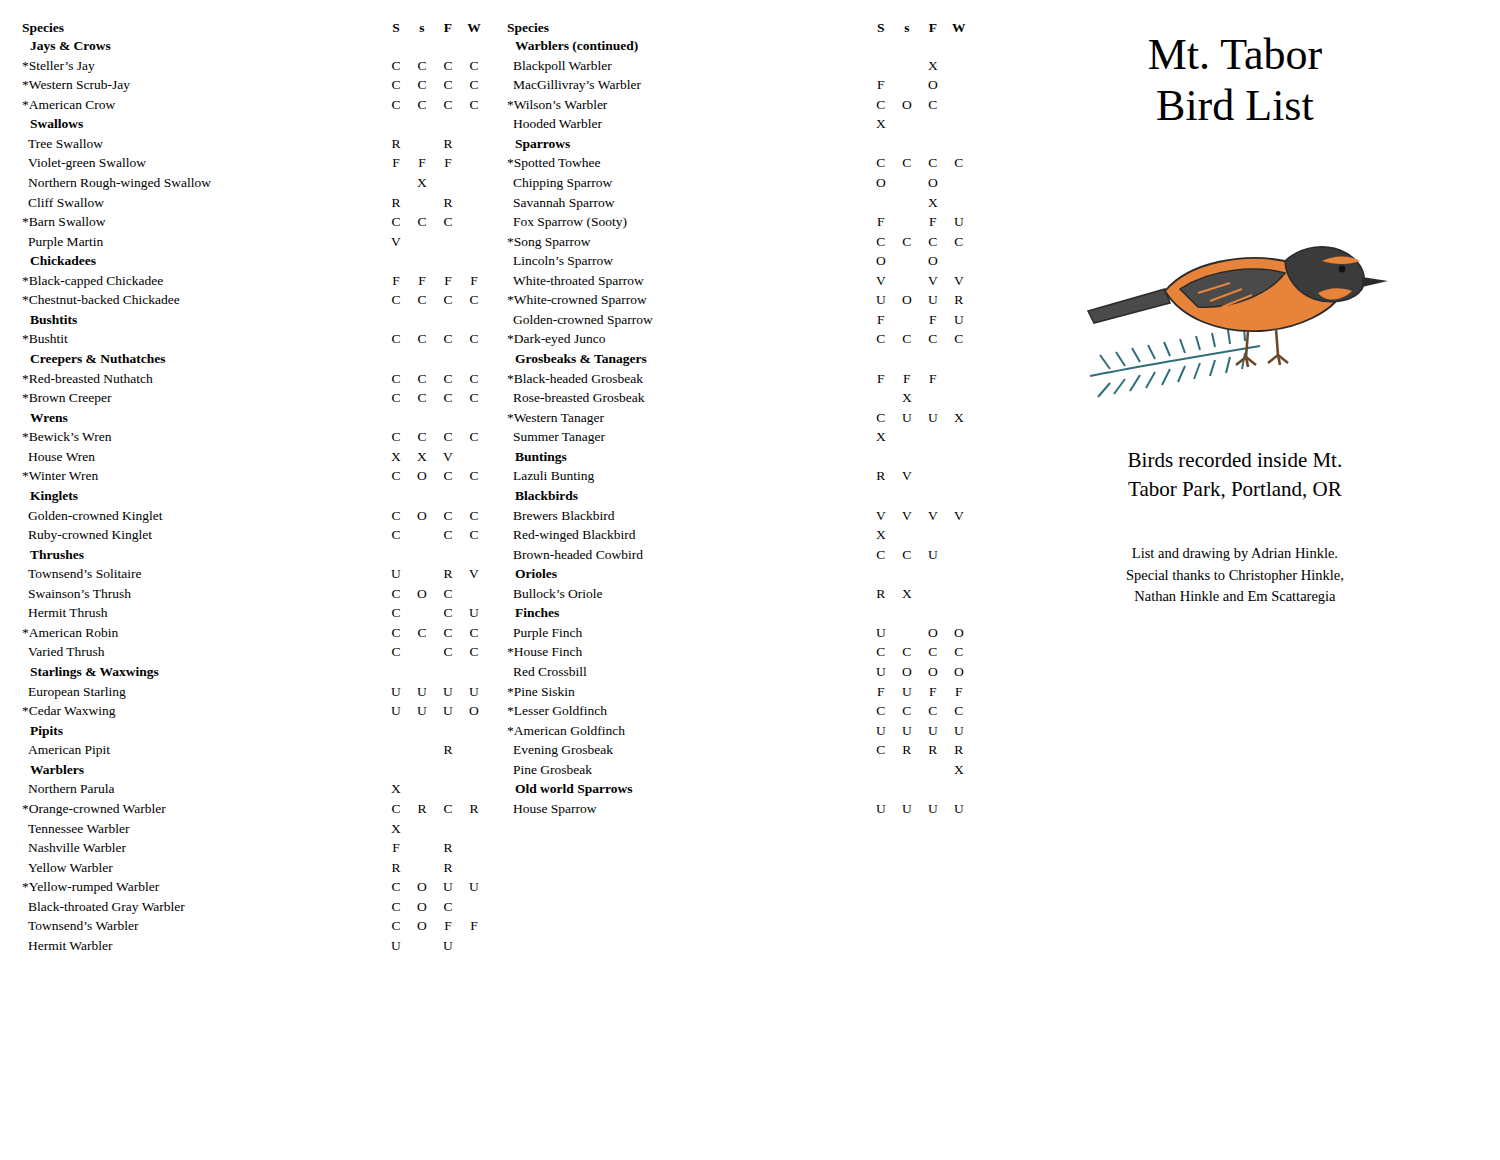| Species | S | s | F | W |
| --- | --- | --- | --- | --- |
| Jays & Crows | | | | |
| *Steller’s Jay | C | C | C | C |
| *Western Scrub-Jay | C | C | C | C |
| *American Crow | C | C | C | C |
| Swallows | | | | |
| Tree Swallow | R | | R | |
| Violet-green Swallow | F | F | F | |
| Northern Rough-winged Swallow | | X | | |
| Cliff Swallow | R | | R | |
| *Barn Swallow | C | C | C | |
| Purple Martin | V | | | |
| Chickadees | | | | |
| *Black-capped Chickadee | F | F | F | F |
| *Chestnut-backed Chickadee | C | C | C | C |
| Bushtits | | | | |
| *Bushtit | C | C | C | C |
| Creepers & Nuthatches | | | | |
| *Red-breasted Nuthatch | C | C | C | C |
| *Brown Creeper | C | C | C | C |
| Wrens | | | | |
| *Bewick’s Wren | C | C | C | C |
| House Wren | X | X | V | |
| *Winter Wren | C | O | C | C |
| Kinglets | | | | |
| Golden-crowned Kinglet | C | O | C | C |
| Ruby-crowned Kinglet | C | | C | C |
| Thrushes | | | | |
| Townsend’s Solitaire | U | | R | V |
| Swainson’s Thrush | C | O | C | |
| Hermit Thrush | C | | C | U |
| *American Robin | C | C | C | C |
| Varied Thrush | C | | C | C |
| Starlings & Waxwings | | | | |
| European Starling | U | U | U | U |
| *Cedar Waxwing | U | U | U | O |
| Pipits | | | | |
| American Pipit | | | R | |
| Warblers | | | | |
| Northern Parula | X | | | |
| *Orange-crowned Warbler | C | R | C | R |
| Tennessee Warbler | X | | | |
| Nashville Warbler | F | | R | |
| Yellow Warbler | R | | R | |
| *Yellow-rumped Warbler | C | O | U | U |
| Black-throated Gray Warbler | C | O | C | |
| Townsend’s Warbler | C | O | F | F |
| Hermit Warbler | U | | U | |
| Species | S | s | F | W |
| --- | --- | --- | --- | --- |
| Warblers (continued) | | | | |
| Blackpoll Warbler | | | X | |
| MacGillivray’s Warbler | F | | O | |
| *Wilson’s Warbler | C | O | C | |
| Hooded Warbler | X | | | |
| Sparrows | | | | |
| *Spotted Towhee | C | C | C | C |
| Chipping Sparrow | O | | O | |
| Savannah Sparrow | | | X | |
| Fox Sparrow (Sooty) | F | | F | U |
| *Song Sparrow | C | C | C | C |
| Lincoln’s Sparrow | O | | O | |
| White-throated Sparrow | V | | V | V |
| *White-crowned Sparrow | U | O | U | R |
| Golden-crowned Sparrow | F | | F | U |
| *Dark-eyed Junco | C | C | C | C |
| Grosbeaks & Tanagers | | | | |
| *Black-headed Grosbeak | F | F | F | |
| Rose-breasted Grosbeak | | X | | |
| *Western Tanager | C | U | U | X |
| Summer Tanager | X | | | |
| Buntings | | | | |
| Lazuli Bunting | R | V | | |
| Blackbirds | | | | |
| Brewers Blackbird | V | V | V | V |
| Red-winged Blackbird | X | | | |
| Brown-headed Cowbird | C | C | U | |
| Orioles | | | | |
| Bullock’s Oriole | R | X | | |
| Finches | | | | |
| Purple Finch | U | | O | O |
| *House Finch | C | C | C | C |
| Red Crossbill | U | O | O | O |
| *Pine Siskin | F | U | F | F |
| *Lesser Goldfinch | C | C | C | C |
| *American Goldfinch | U | U | U | U |
| Evening Grosbeak | C | R | R | R |
| Pine Grosbeak | | | | X |
| Old world Sparrows | | | | |
| House Sparrow | U | U | U | U |
Mt. Tabor
Bird List
Birds recorded inside Mt.
Tabor Park, Portland, OR
List and drawing by Adrian Hinkle.
Special thanks to Christopher Hinkle,
Nathan Hinkle and Em Scattaregia